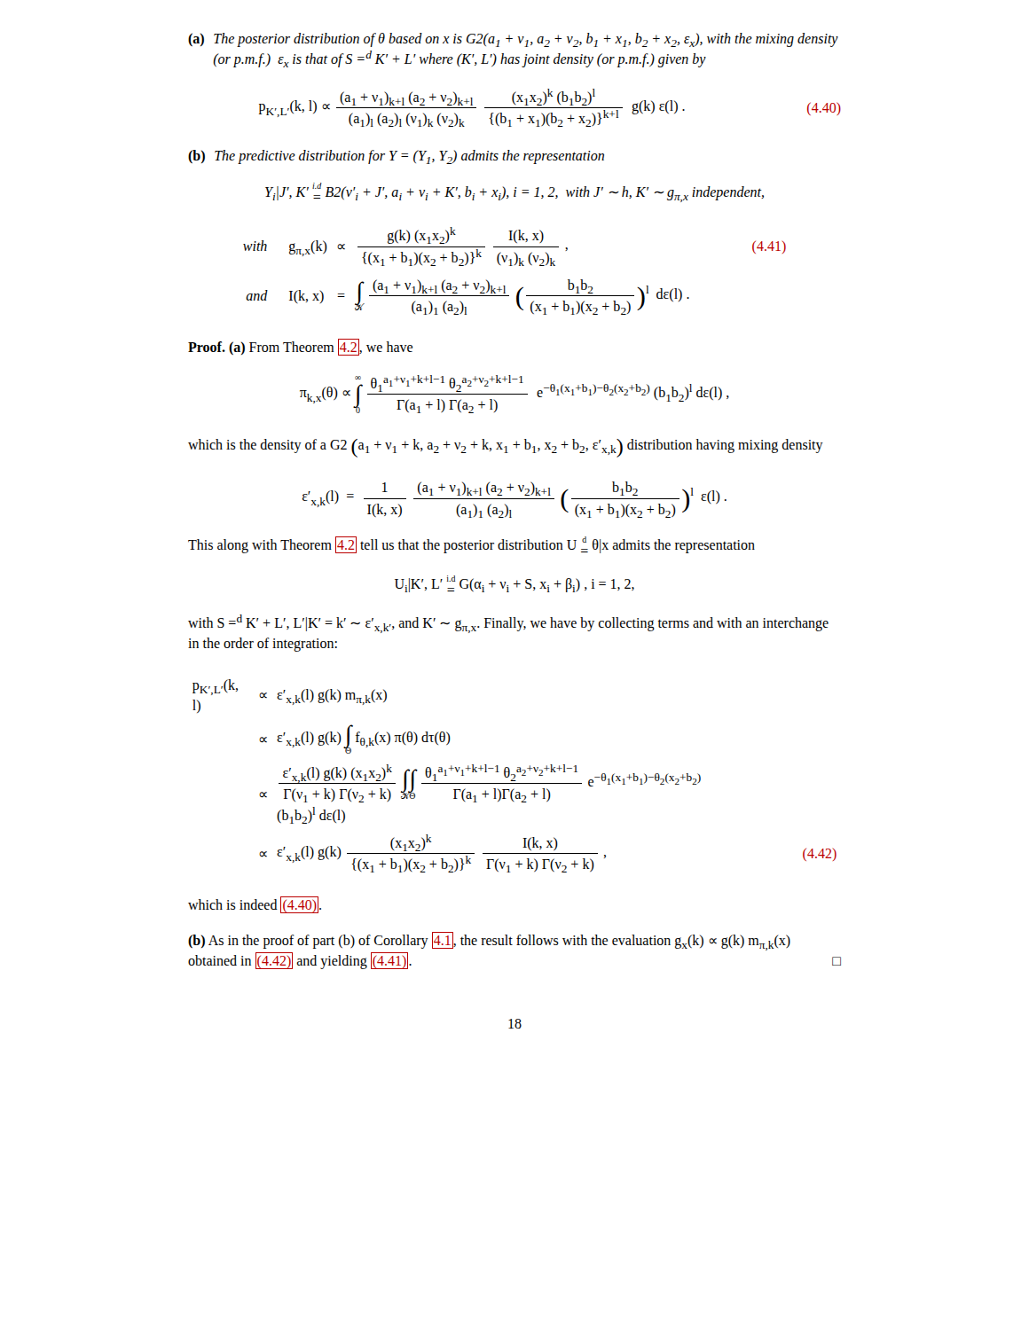(a) The posterior distribution of θ based on x is G2(a1 + ν1, a2 + ν2, b1 + x1, b2 + x2, εx), with the mixing density (or p.m.f.) εx is that of S =d K′ + L′ where (K′, L′) has joint density (or p.m.f.) given by
pK′,L′(k, l) ∝ (a1 + ν1)k+l (a2 + ν2)k+l(a1)l (a2)l (ν1)k (ν2)k (x1x2)k (b1b2)l{(b1 + x1)(b2 + x2)}k+l g(k) ε(l) .
(4.40)
(b) The predictive distribution for Y = (Y1, Y2) admits the representation
Yi|J′, K′ i.d= B2(ν′i + J′, ai + νi + K′, bi + xi), i = 1, 2, with J′ ∼ h, K′ ∼ gπ,x independent,
| with | g π,x (k) | ∝ | g(k) (x 1 x 2 ) k {(x 1 + b 1 )(x 2 + b 2 )} k I(k, x) (ν 1 ) k (ν 2 ) k , | (4.41) |
| and | I(k, x) | = | ∫ 𝒦 (a 1 + ν 1 ) k+l (a 2 + ν 2 ) k+l (a 1 ) 1 (a 2 ) l ( b 1 b 2 (x 1 + b 1 )(x 2 + b 2 ) ) l dε(l) . | |
Proof. (a) From Theorem 4.2, we have
πk,x(θ) ∝ ∞∫0 θ1a1+ν1+k+l−1 θ2a2+ν2+k+l−1 Γ(a1 + l) Γ(a2 + l) e−θ1(x1+b1)−θ2(x2+b2) (b1b2)l dε(l) ,
which is the density of a G2 (a1 + ν1 + k, a2 + ν2 + k, x1 + b1, x2 + b2, ε′x,k) distribution having mixing density
ε′x,k(l) = 1 I(k, x) (a1 + ν1)k+l (a2 + ν2)k+l(a1)1 (a2)l (b1b2(x1 + b1)(x2 + b2))l ε(l) .
This along with Theorem 4.2 tell us that the posterior distribution U d= θ|x admits the representation
Ui|K′, L′ i.d= G(αi + νi + S, xi + βi) , i = 1, 2,
with S =d K′ + L′, L′|K′ = k′ ∼ ε′x,k′, and K′ ∼ gπ,x. Finally, we have by collecting terms and with an interchange in the order of integration:
| p K′,L′ (k, l) | ∝ | ε′ x,k (l) g(k) m π,k (x) | |
| | ∝ | ε′ x,k (l) g(k) ∫ Θ f θ,k (x) π(θ) dτ(θ) | |
| | ∝ | ε′ x,k (l) g(k) (x 1 x 2 ) k Γ(ν 1 + k) Γ(ν 2 + k) ∫ 𝒦 ∫ Θ θ 1 a 1 +ν 1 +k+l−1 θ 2 a 2 +ν 2 +k+l−1 Γ(a 1 + l)Γ(a 2 + l) e −θ 1 (x 1 +b 1 )−θ 2 (x 2 +b 2 ) (b 1 b 2 ) l dε(l) | |
| | ∝ | ε′ x,k (l) g(k) (x 1 x 2 ) k {(x 1 + b 1 )(x 2 + b 2 )} k I(k, x) Γ(ν 1 + k) Γ(ν 2 + k) , | (4.42) |
which is indeed (4.40).
(b) As in the proof of part (b) of Corollary 4.1, the result follows with the evaluation gx(k) ∝ g(k) mπ,k(x) obtained in (4.42) and yielding (4.41). □
18